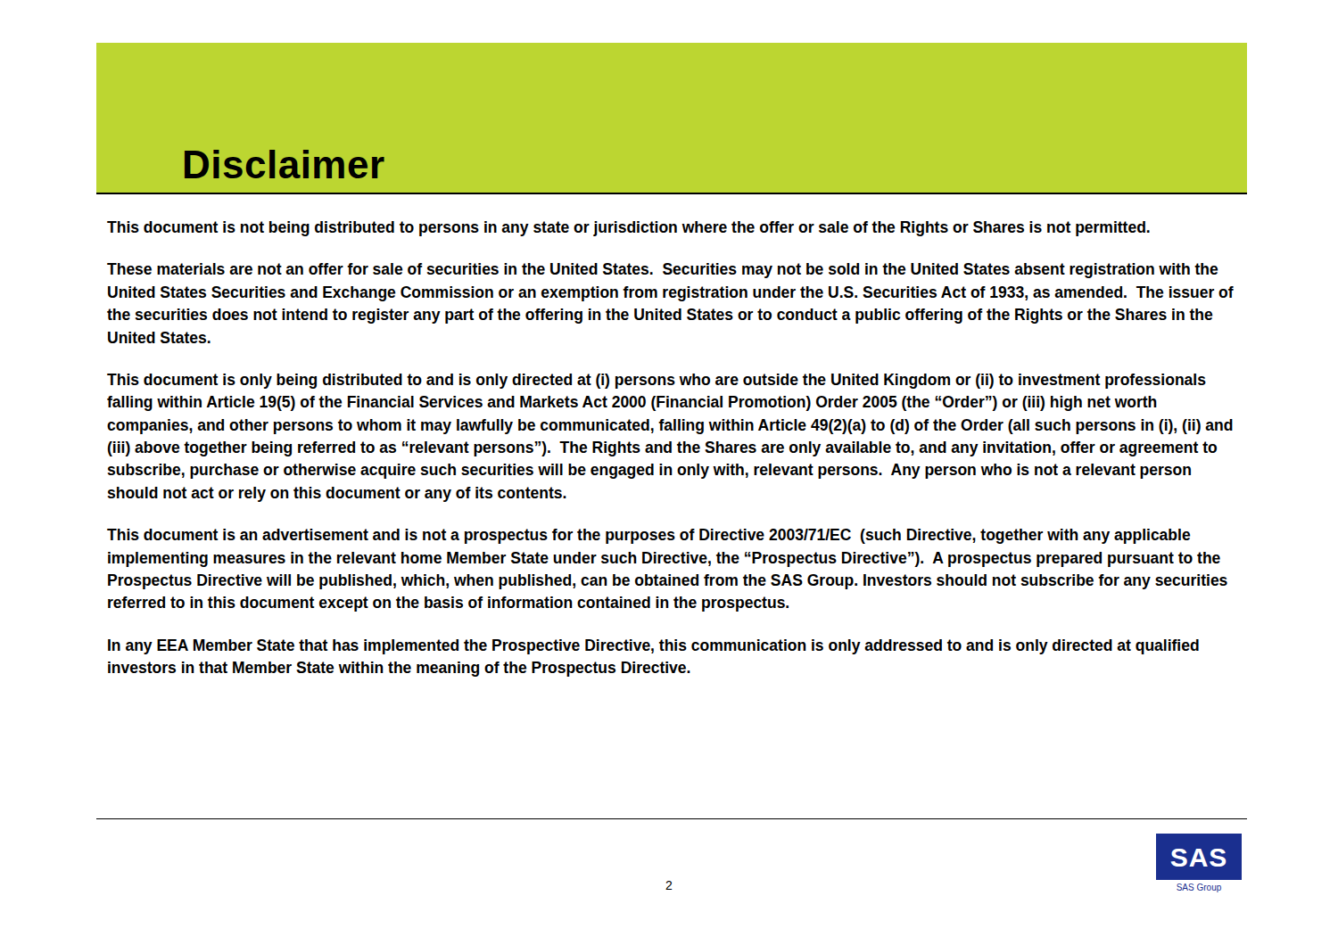Disclaimer
This document is not being distributed to persons in any state or jurisdiction where the offer or sale of the Rights or Shares is not permitted.
These materials are not an offer for sale of securities in the United States. Securities may not be sold in the United States absent registration with the United States Securities and Exchange Commission or an exemption from registration under the U.S. Securities Act of 1933, as amended. The issuer of the securities does not intend to register any part of the offering in the United States or to conduct a public offering of the Rights or the Shares in the United States.
This document is only being distributed to and is only directed at (i) persons who are outside the United Kingdom or (ii) to investment professionals falling within Article 19(5) of the Financial Services and Markets Act 2000 (Financial Promotion) Order 2005 (the “Order”) or (iii) high net worth companies, and other persons to whom it may lawfully be communicated, falling within Article 49(2)(a) to (d) of the Order (all such persons in (i), (ii) and (iii) above together being referred to as “relevant persons”). The Rights and the Shares are only available to, and any invitation, offer or agreement to subscribe, purchase or otherwise acquire such securities will be engaged in only with, relevant persons. Any person who is not a relevant person should not act or rely on this document or any of its contents.
This document is an advertisement and is not a prospectus for the purposes of Directive 2003/71/EC (such Directive, together with any applicable implementing measures in the relevant home Member State under such Directive, the “Prospectus Directive”). A prospectus prepared pursuant to the Prospectus Directive will be published, which, when published, can be obtained from the SAS Group. Investors should not subscribe for any securities referred to in this document except on the basis of information contained in the prospectus.
In any EEA Member State that has implemented the Prospective Directive, this communication is only addressed to and is only directed at qualified investors in that Member State within the meaning of the Prospectus Directive.
2
SAS
SAS Group